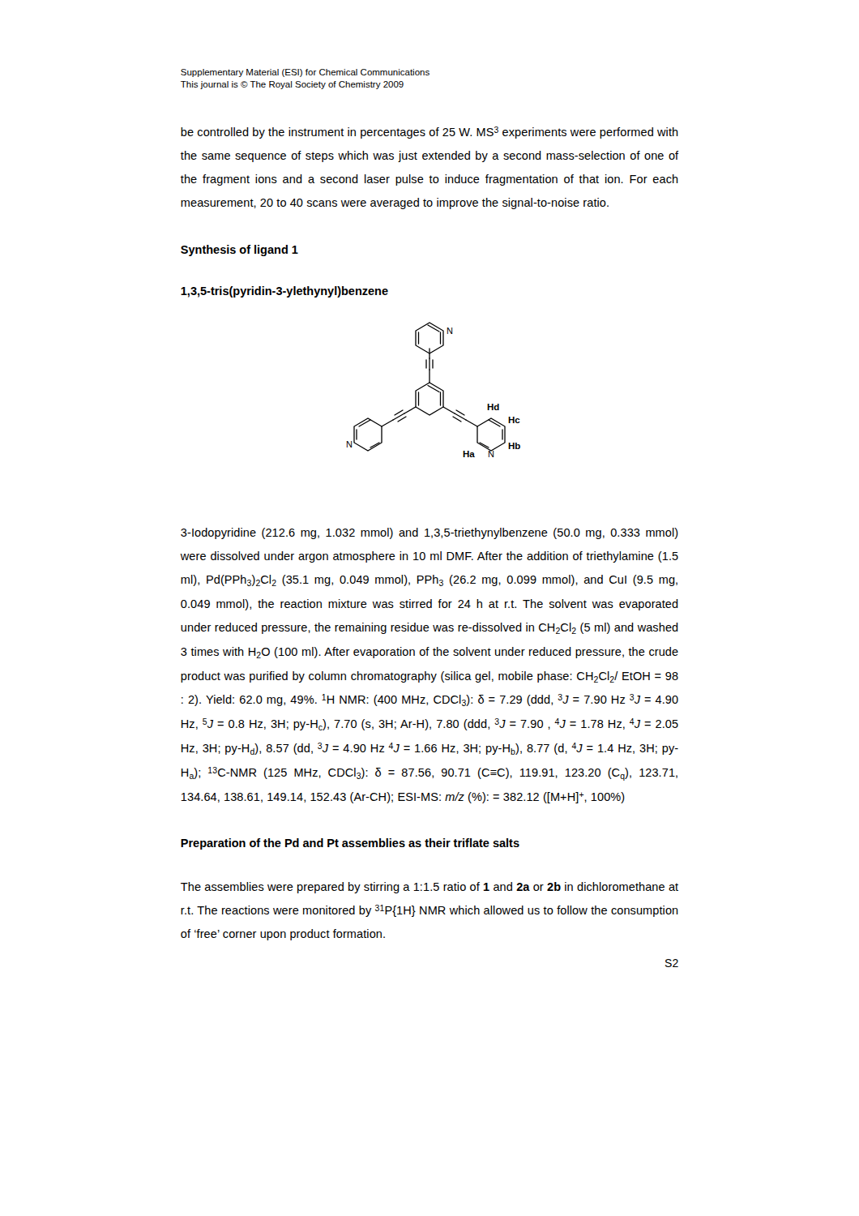Supplementary Material (ESI) for Chemical Communications
This journal is © The Royal Society of Chemistry 2009
be controlled by the instrument in percentages of 25 W. MS3 experiments were performed with the same sequence of steps which was just extended by a second mass-selection of one of the fragment ions and a second laser pulse to induce fragmentation of that ion. For each measurement, 20 to 40 scans were averaged to improve the signal-to-noise ratio.
Synthesis of ligand 1
1,3,5-tris(pyridin-3-ylethynyl)benzene
N N N Hd Hc Hb Ha
3-Iodopyridine (212.6 mg, 1.032 mmol) and 1,3,5-triethynylbenzene (50.0 mg, 0.333 mmol) were dissolved under argon atmosphere in 10 ml DMF. After the addition of triethylamine (1.5 ml), Pd(PPh3)2Cl2 (35.1 mg, 0.049 mmol), PPh3 (26.2 mg, 0.099 mmol), and CuI (9.5 mg, 0.049 mmol), the reaction mixture was stirred for 24 h at r.t. The solvent was evaporated under reduced pressure, the remaining residue was re-dissolved in CH2Cl2 (5 ml) and washed 3 times with H2O (100 ml). After evaporation of the solvent under reduced pressure, the crude product was purified by column chromatography (silica gel, mobile phase: CH2Cl2/ EtOH = 98 : 2). Yield: 62.0 mg, 49%. 1H NMR: (400 MHz, CDCl3): δ = 7.29 (ddd, 3J = 7.90 Hz 3J = 4.90 Hz, 5J = 0.8 Hz, 3H; py-Hc), 7.70 (s, 3H; Ar-H), 7.80 (ddd, 3J = 7.90 , 4J = 1.78 Hz, 4J = 2.05 Hz, 3H; py-Hd), 8.57 (dd, 3J = 4.90 Hz 4J = 1.66 Hz, 3H; py-Hb), 8.77 (d, 4J = 1.4 Hz, 3H; py-Ha); 13C-NMR (125 MHz, CDCl3): δ = 87.56, 90.71 (C≡C), 119.91, 123.20 (Cq), 123.71, 134.64, 138.61, 149.14, 152.43 (Ar-CH); ESI-MS: m/z (%): = 382.12 ([M+H]+, 100%)
Preparation of the Pd and Pt assemblies as their triflate salts
The assemblies were prepared by stirring a 1:1.5 ratio of 1 and 2a or 2b in dichloromethane at r.t. The reactions were monitored by 31P{1H} NMR which allowed us to follow the consumption of ‘free’ corner upon product formation.
S2